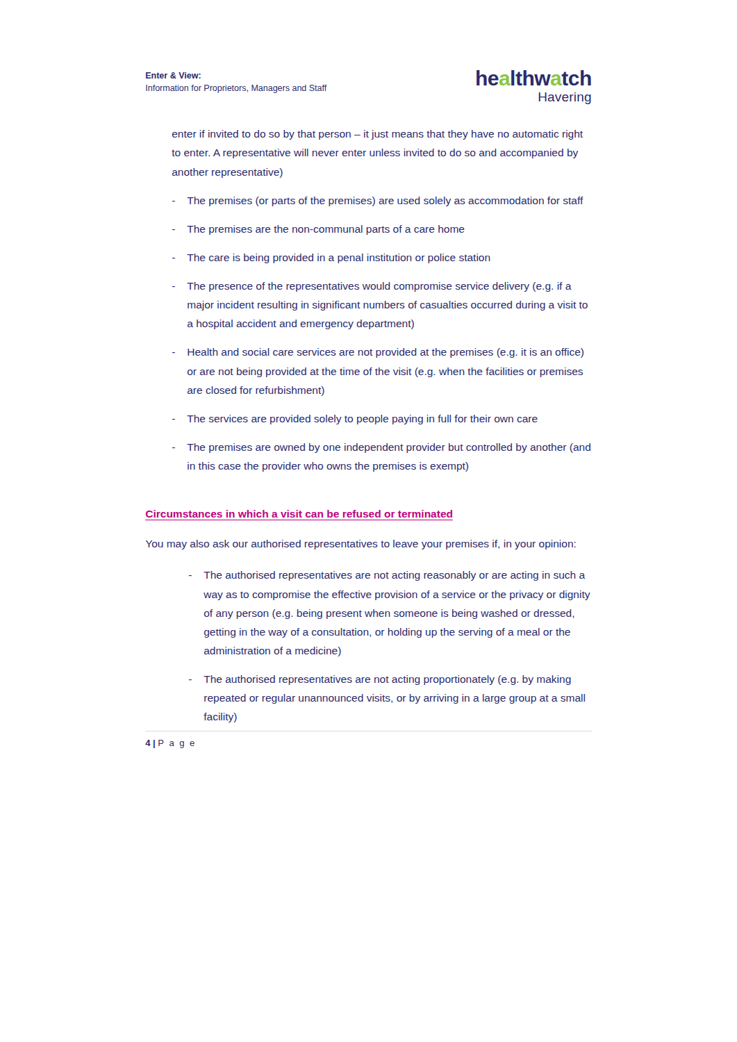Enter & View: Information for Proprietors, Managers and Staff
healthwatch Havering
enter if invited to do so by that person – it just means that they have no automatic right to enter. A representative will never enter unless invited to do so and accompanied by another representative)
The premises (or parts of the premises) are used solely as accommodation for staff
The premises are the non-communal parts of a care home
The care is being provided in a penal institution or police station
The presence of the representatives would compromise service delivery (e.g. if a major incident resulting in significant numbers of casualties occurred during a visit to a hospital accident and emergency department)
Health and social care services are not provided at the premises (e.g. it is an office) or are not being provided at the time of the visit (e.g. when the facilities or premises are closed for refurbishment)
The services are provided solely to people paying in full for their own care
The premises are owned by one independent provider but controlled by another (and in this case the provider who owns the premises is exempt)
Circumstances in which a visit can be refused or terminated
You may also ask our authorised representatives to leave your premises if, in your opinion:
The authorised representatives are not acting reasonably or are acting in such a way as to compromise the effective provision of a service or the privacy or dignity of any person (e.g. being present when someone is being washed or dressed, getting in the way of a consultation, or holding up the serving of a meal or the administration of a medicine)
The authorised representatives are not acting proportionately (e.g. by making repeated or regular unannounced visits, or by arriving in a large group at a small facility)
4 | P a g e